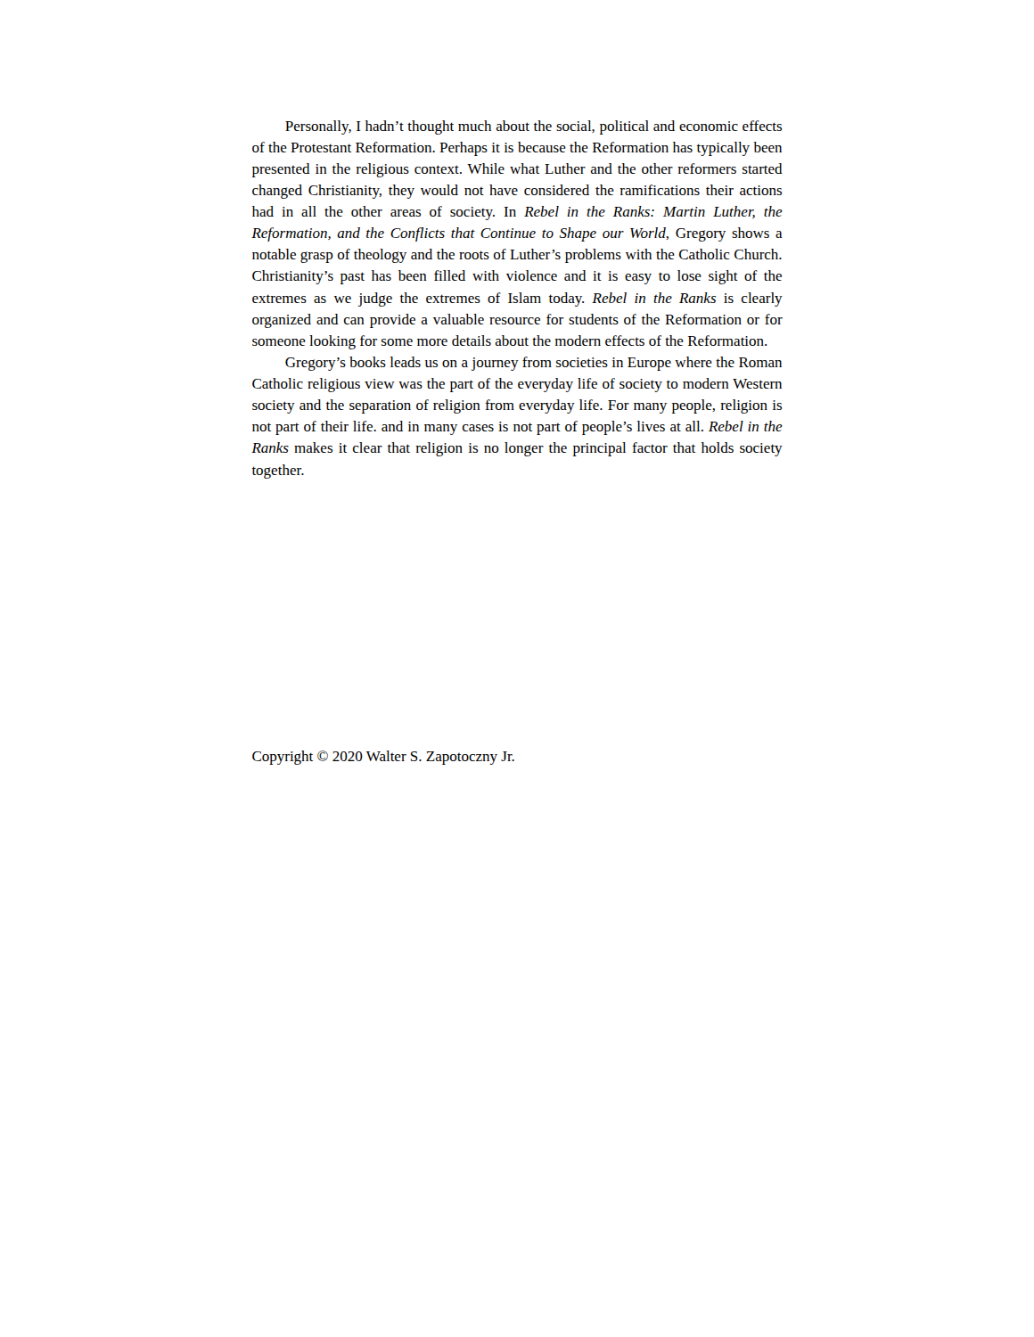Personally, I hadn’t thought much about the social, political and economic effects of the Protestant Reformation. Perhaps it is because the Reformation has typically been presented in the religious context. While what Luther and the other reformers started changed Christianity, they would not have considered the ramifications their actions had in all the other areas of society. In Rebel in the Ranks: Martin Luther, the Reformation, and the Conflicts that Continue to Shape our World, Gregory shows a notable grasp of theology and the roots of Luther’s problems with the Catholic Church. Christianity’s past has been filled with violence and it is easy to lose sight of the extremes as we judge the extremes of Islam today. Rebel in the Ranks is clearly organized and can provide a valuable resource for students of the Reformation or for someone looking for some more details about the modern effects of the Reformation.
Gregory’s books leads us on a journey from societies in Europe where the Roman Catholic religious view was the part of the everyday life of society to modern Western society and the separation of religion from everyday life. For many people, religion is not part of their life. and in many cases is not part of people’s lives at all. Rebel in the Ranks makes it clear that religion is no longer the principal factor that holds society together.
Copyright © 2020 Walter S. Zapotoczny Jr.